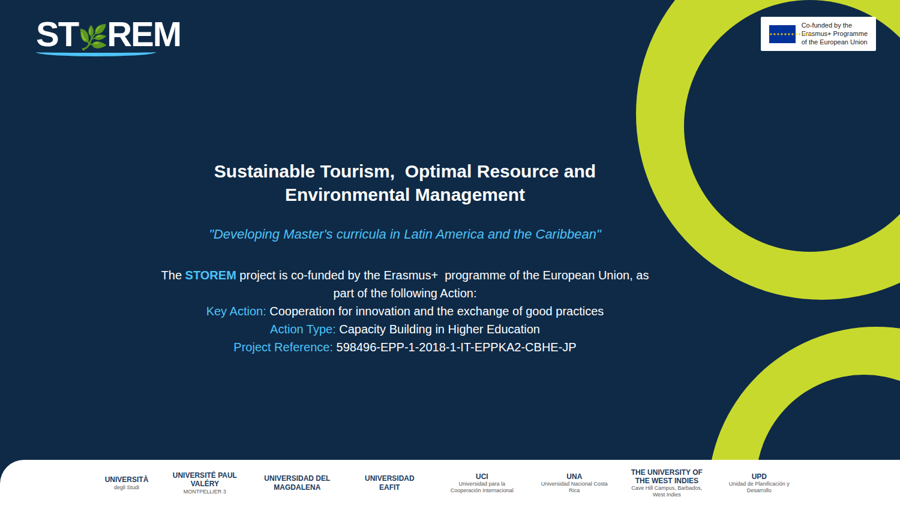ST🌿REM
Co-funded by the
Erasmus+ Programme
of the European Union
Sustainable Tourism, Optimal Resource and Environmental Management
"Developing Master's curricula in Latin America and the Caribbean"
The STOREM project is co-funded by the Erasmus+ programme of the European Union, as part of the following Action:
Key Action: Cooperation for innovation and the exchange of good practices
Action Type: Capacity Building in Higher Education
Project Reference: 598496-EPP-1-2018-1-IT-EPPKA2-CBHE-JP
UNIVERSITÀdegli Studi UNIVERSITÉ PAUL VALÉRYMONTPELLIER 3 UNIVERSIDAD DEL MAGDALENA UNIVERSIDAD EAFIT UCIUniversidad para la Cooperación Internacional UNAUniversidad Nacional Costa Rica THE UNIVERSITY OF THE WEST INDIESCave Hill Campus, Barbados, West Indies UPDUnidad de Planificación y Desarrollo